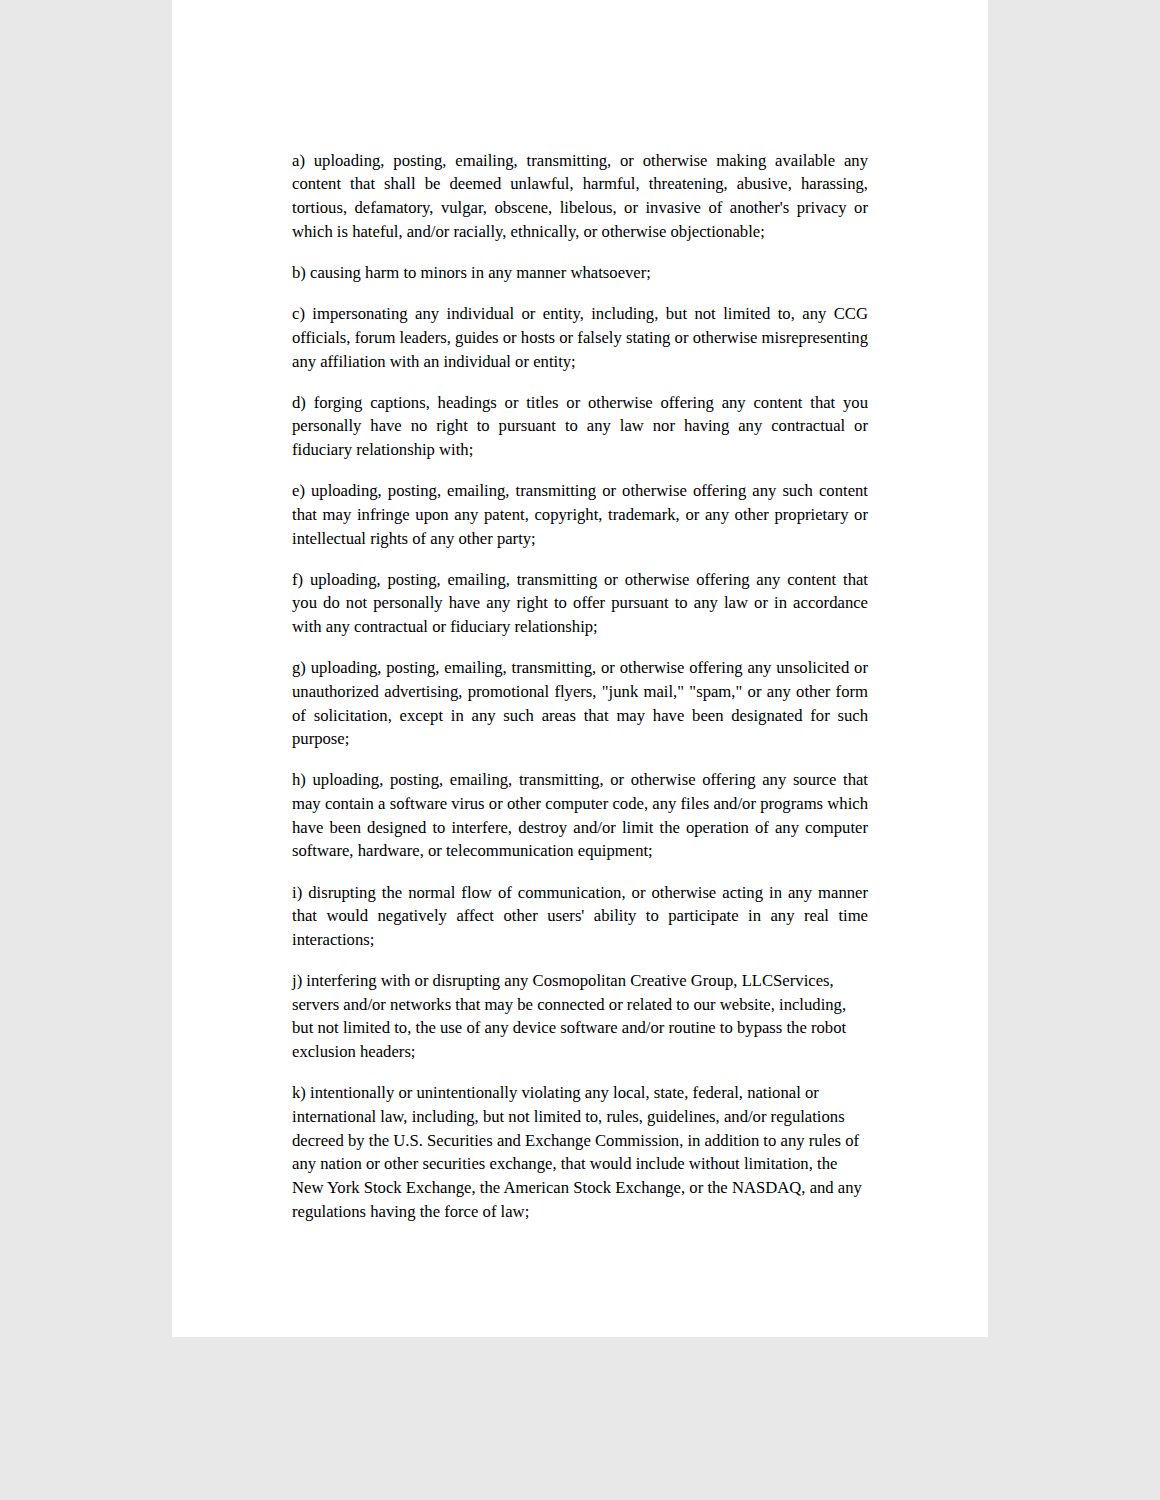a) uploading, posting, emailing, transmitting, or otherwise making available any content that shall be deemed unlawful, harmful, threatening, abusive, harassing, tortious, defamatory, vulgar, obscene, libelous, or invasive of another's privacy or which is hateful, and/or racially, ethnically, or otherwise objectionable;
b) causing harm to minors in any manner whatsoever;
c) impersonating any individual or entity, including, but not limited to, any CCG officials, forum leaders, guides or hosts or falsely stating or otherwise misrepresenting any affiliation with an individual or entity;
d) forging captions, headings or titles or otherwise offering any content that you personally have no right to pursuant to any law nor having any contractual or fiduciary relationship with;
e) uploading, posting, emailing, transmitting or otherwise offering any such content that may infringe upon any patent, copyright, trademark, or any other proprietary or intellectual rights of any other party;
f) uploading, posting, emailing, transmitting or otherwise offering any content that you do not personally have any right to offer pursuant to any law or in accordance with any contractual or fiduciary relationship;
g) uploading, posting, emailing, transmitting, or otherwise offering any unsolicited or unauthorized advertising, promotional flyers, "junk mail," "spam," or any other form of solicitation, except in any such areas that may have been designated for such purpose;
h) uploading, posting, emailing, transmitting, or otherwise offering any source that may contain a software virus or other computer code, any files and/or programs which have been designed to interfere, destroy and/or limit the operation of any computer software, hardware, or telecommunication equipment;
i) disrupting the normal flow of communication, or otherwise acting in any manner that would negatively affect other users' ability to participate in any real time interactions;
j) interfering with or disrupting any Cosmopolitan Creative Group, LLCServices, servers and/or networks that may be connected or related to our website, including, but not limited to, the use of any device software and/or routine to bypass the robot exclusion headers;
k) intentionally or unintentionally violating any local, state, federal, national or international law, including, but not limited to, rules, guidelines, and/or regulations decreed by the U.S. Securities and Exchange Commission, in addition to any rules of any nation or other securities exchange, that would include without limitation, the New York Stock Exchange, the American Stock Exchange, or the NASDAQ, and any regulations having the force of law;